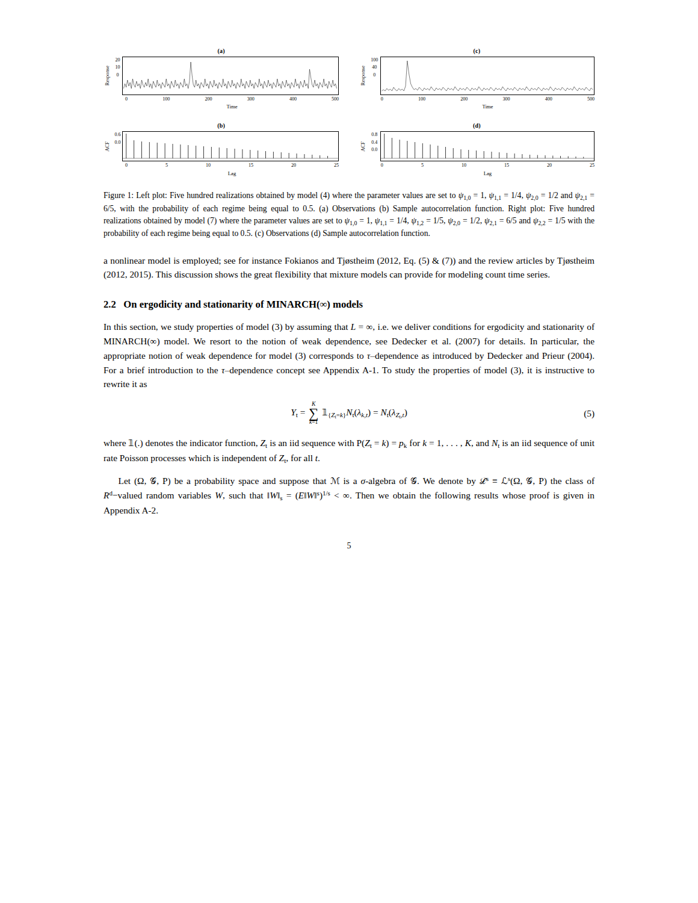(a)
Response
20100
0100200300400500
Time
(c)
Response
100400
0100200300400500
Time
(b)
ACF
0.60.0
0510152025
Lag
(d)
ACF
0.80.40.0
0510152025
Lag
Figure 1: Left plot: Five hundred realizations obtained by model (4) where the parameter values are set to ψ 1,0 = 1, ψ 1,1 = 1/4, ψ 2,0 = 1/2 and ψ 2,1 = 6/5, with the probability of each regime being equal to 0.5. (a) Observations (b) Sample autocorrelation function. Right plot: Five hundred realizations obtained by model (7) where the parameter values are set to ψ 1,0 = 1, ψ 1,1 = 1/4, ψ 1,2 = 1/5, ψ 2,0 = 1/2, ψ 2,1 = 6/5 and ψ 2,2 = 1/5 with the probability of each regime being equal to 0.5. (c) Observations (d) Sample autocorrelation function.
a nonlinear model is employed; see for instance Fokianos and Tjøstheim (2012, Eq. (5) & (7)) and the review articles by Tjøstheim (2012, 2015). This discussion shows the great flexibility that mixture models can provide for modeling count time series.
2.2 On ergodicity and stationarity of MINARCH(∞) models
In this section, we study properties of model (3) by assuming that L = ∞, i.e. we deliver conditions for ergodicity and stationarity of MINARCH(∞) model. We resort to the notion of weak dependence, see Dedecker et al. (2007) for details. In particular, the appropriate notion of weak dependence for model (3) corresponds to τ–dependence as introduced by Dedecker and Prieur (2004). For a brief introduction to the τ–dependence concept see Appendix A-1. To study the properties of model (3), it is instructive to rewrite it as
Yt = K∑k=1 𝟙{Zt=k}Nt(λk,t) = Nt(λZt,t)
(5)
where 𝟙(.) denotes the indicator function, Zt is an iid sequence with P(Zt = k) = pk for k = 1, . . . , K, and Nt is an iid sequence of unit rate Poisson processes which is independent of Zt, for all t.
Let (Ω, 𝒢, P) be a probability space and suppose that ℳ is a σ-algebra of 𝒢. We denote by ℒs ≡ ℒs(Ω, 𝒢, P) the class of Rd−valued random variables W, such that ‖W‖s = (E‖W‖s)1/s < ∞. Then we obtain the following results whose proof is given in Appendix A-2.
5